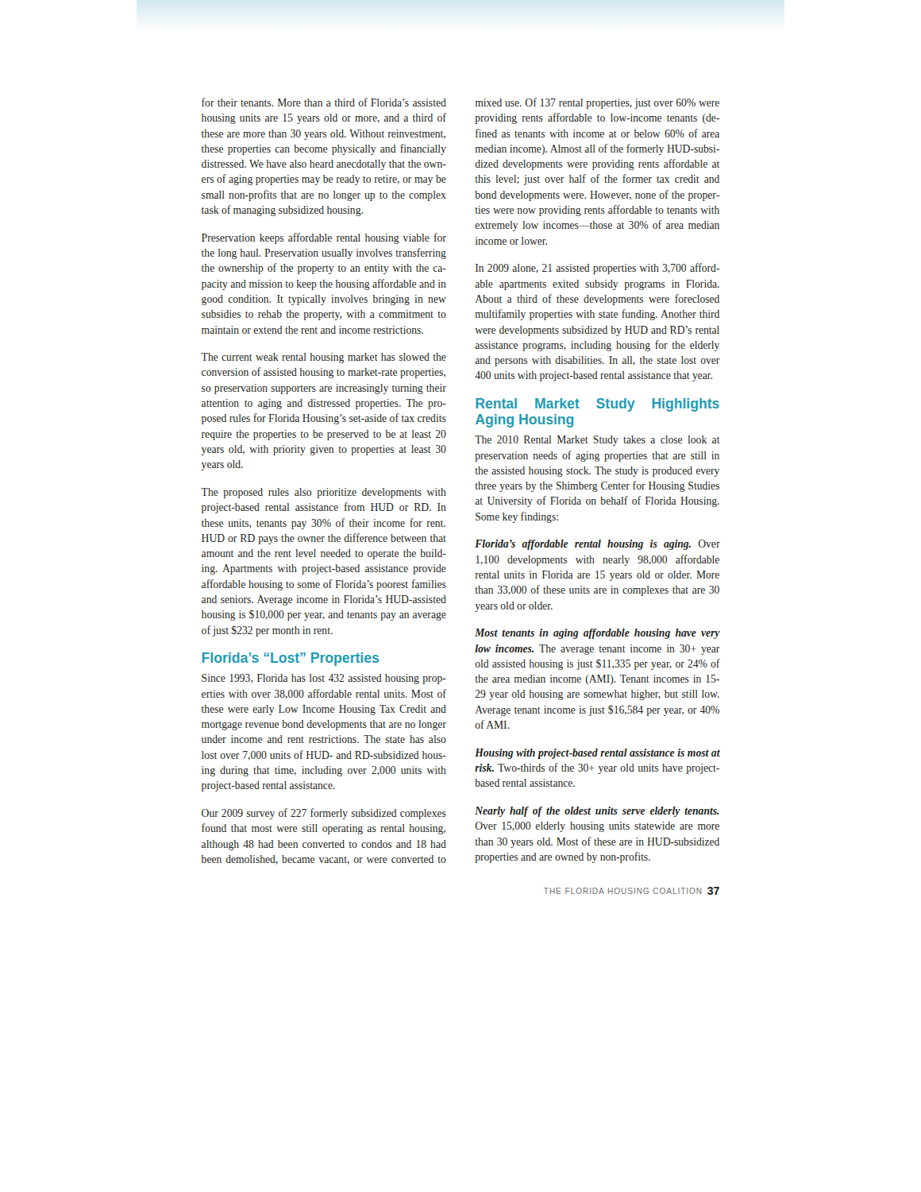for their tenants. More than a third of Florida’s assisted housing units are 15 years old or more, and a third of these are more than 30 years old. Without reinvestment, these properties can become physically and financially distressed. We have also heard anecdotally that the owners of aging properties may be ready to retire, or may be small non-profits that are no longer up to the complex task of managing subsidized housing.
Preservation keeps affordable rental housing viable for the long haul. Preservation usually involves transferring the ownership of the property to an entity with the capacity and mission to keep the housing affordable and in good condition. It typically involves bringing in new subsidies to rehab the property, with a commitment to maintain or extend the rent and income restrictions.
The current weak rental housing market has slowed the conversion of assisted housing to market-rate properties, so preservation supporters are increasingly turning their attention to aging and distressed properties. The proposed rules for Florida Housing’s set-aside of tax credits require the properties to be preserved to be at least 20 years old, with priority given to properties at least 30 years old.
The proposed rules also prioritize developments with project-based rental assistance from HUD or RD. In these units, tenants pay 30% of their income for rent. HUD or RD pays the owner the difference between that amount and the rent level needed to operate the building. Apartments with project-based assistance provide affordable housing to some of Florida’s poorest families and seniors. Average income in Florida’s HUD-assisted housing is $10,000 per year, and tenants pay an average of just $232 per month in rent.
Florida’s “Lost” Properties
Since 1993, Florida has lost 432 assisted housing properties with over 38,000 affordable rental units. Most of these were early Low Income Housing Tax Credit and mortgage revenue bond developments that are no longer under income and rent restrictions. The state has also lost over 7,000 units of HUD- and RD-subsidized housing during that time, including over 2,000 units with project-based rental assistance.
Our 2009 survey of 227 formerly subsidized complexes found that most were still operating as rental housing, although 48 had been converted to condos and 18 had been demolished, became vacant, or were converted to mixed use. Of 137 rental properties, just over 60% were providing rents affordable to low-income tenants (defined as tenants with income at or below 60% of area median income). Almost all of the formerly HUD-subsidized developments were providing rents affordable at this level; just over half of the former tax credit and bond developments were. However, none of the properties were now providing rents affordable to tenants with extremely low incomes—those at 30% of area median income or lower.
In 2009 alone, 21 assisted properties with 3,700 affordable apartments exited subsidy programs in Florida. About a third of these developments were foreclosed multifamily properties with state funding. Another third were developments subsidized by HUD and RD’s rental assistance programs, including housing for the elderly and persons with disabilities. In all, the state lost over 400 units with project-based rental assistance that year.
Rental Market Study Highlights Aging Housing
The 2010 Rental Market Study takes a close look at preservation needs of aging properties that are still in the assisted housing stock. The study is produced every three years by the Shimberg Center for Housing Studies at University of Florida on behalf of Florida Housing. Some key findings:
Florida’s affordable rental housing is aging. Over 1,100 developments with nearly 98,000 affordable rental units in Florida are 15 years old or older. More than 33,000 of these units are in complexes that are 30 years old or older.
Most tenants in aging affordable housing have very low incomes. The average tenant income in 30+ year old assisted housing is just $11,335 per year, or 24% of the area median income (AMI). Tenant incomes in 15-29 year old housing are somewhat higher, but still low. Average tenant income is just $16,584 per year, or 40% of AMI.
Housing with project-based rental assistance is most at risk. Two-thirds of the 30+ year old units have project-based rental assistance.
Nearly half of the oldest units serve elderly tenants. Over 15,000 elderly housing units statewide are more than 30 years old. Most of these are in HUD-subsidized properties and are owned by non-profits.
The Florida Housing Coalition37